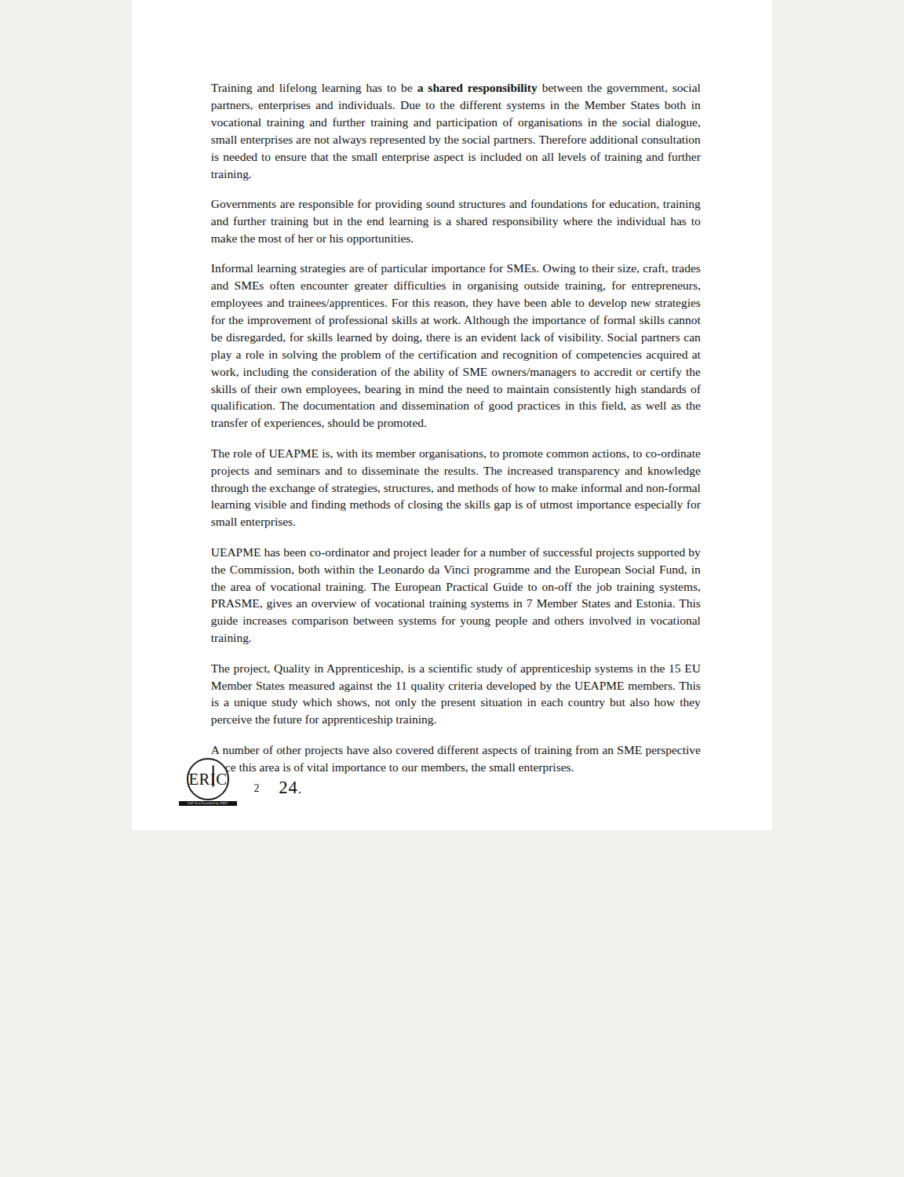Training and lifelong learning has to be a shared responsibility between the government, social partners, enterprises and individuals. Due to the different systems in the Member States both in vocational training and further training and participation of organisations in the social dialogue, small enterprises are not always represented by the social partners. Therefore additional consultation is needed to ensure that the small enterprise aspect is included on all levels of training and further training.
Governments are responsible for providing sound structures and foundations for education, training and further training but in the end learning is a shared responsibility where the individual has to make the most of her or his opportunities.
Informal learning strategies are of particular importance for SMEs. Owing to their size, craft, trades and SMEs often encounter greater difficulties in organising outside training, for entrepreneurs, employees and trainees/apprentices. For this reason, they have been able to develop new strategies for the improvement of professional skills at work. Although the importance of formal skills cannot be disregarded, for skills learned by doing, there is an evident lack of visibility. Social partners can play a role in solving the problem of the certification and recognition of competencies acquired at work, including the consideration of the ability of SME owners/managers to accredit or certify the skills of their own employees, bearing in mind the need to maintain consistently high standards of qualification. The documentation and dissemination of good practices in this field, as well as the transfer of experiences, should be promoted.
The role of UEAPME is, with its member organisations, to promote common actions, to co-ordinate projects and seminars and to disseminate the results. The increased transparency and knowledge through the exchange of strategies, structures, and methods of how to make informal and non-formal learning visible and finding methods of closing the skills gap is of utmost importance especially for small enterprises.
UEAPME has been co-ordinator and project leader for a number of successful projects supported by the Commission, both within the Leonardo da Vinci programme and the European Social Fund, in the area of vocational training. The European Practical Guide to on-off the job training systems, PRASME, gives an overview of vocational training systems in 7 Member States and Estonia. This guide increases comparison between systems for young people and others involved in vocational training.
The project, Quality in Apprenticeship, is a scientific study of apprenticeship systems in the 15 EU Member States measured against the 11 quality criteria developed by the UEAPME members. This is a unique study which shows, not only the present situation in each country but also how they perceive the future for apprenticeship training.
A number of other projects have also covered different aspects of training from an SME perspective since this area is of vital importance to our members, the small enterprises.
ERIC
Full Text Provided by ERIC
2
24.